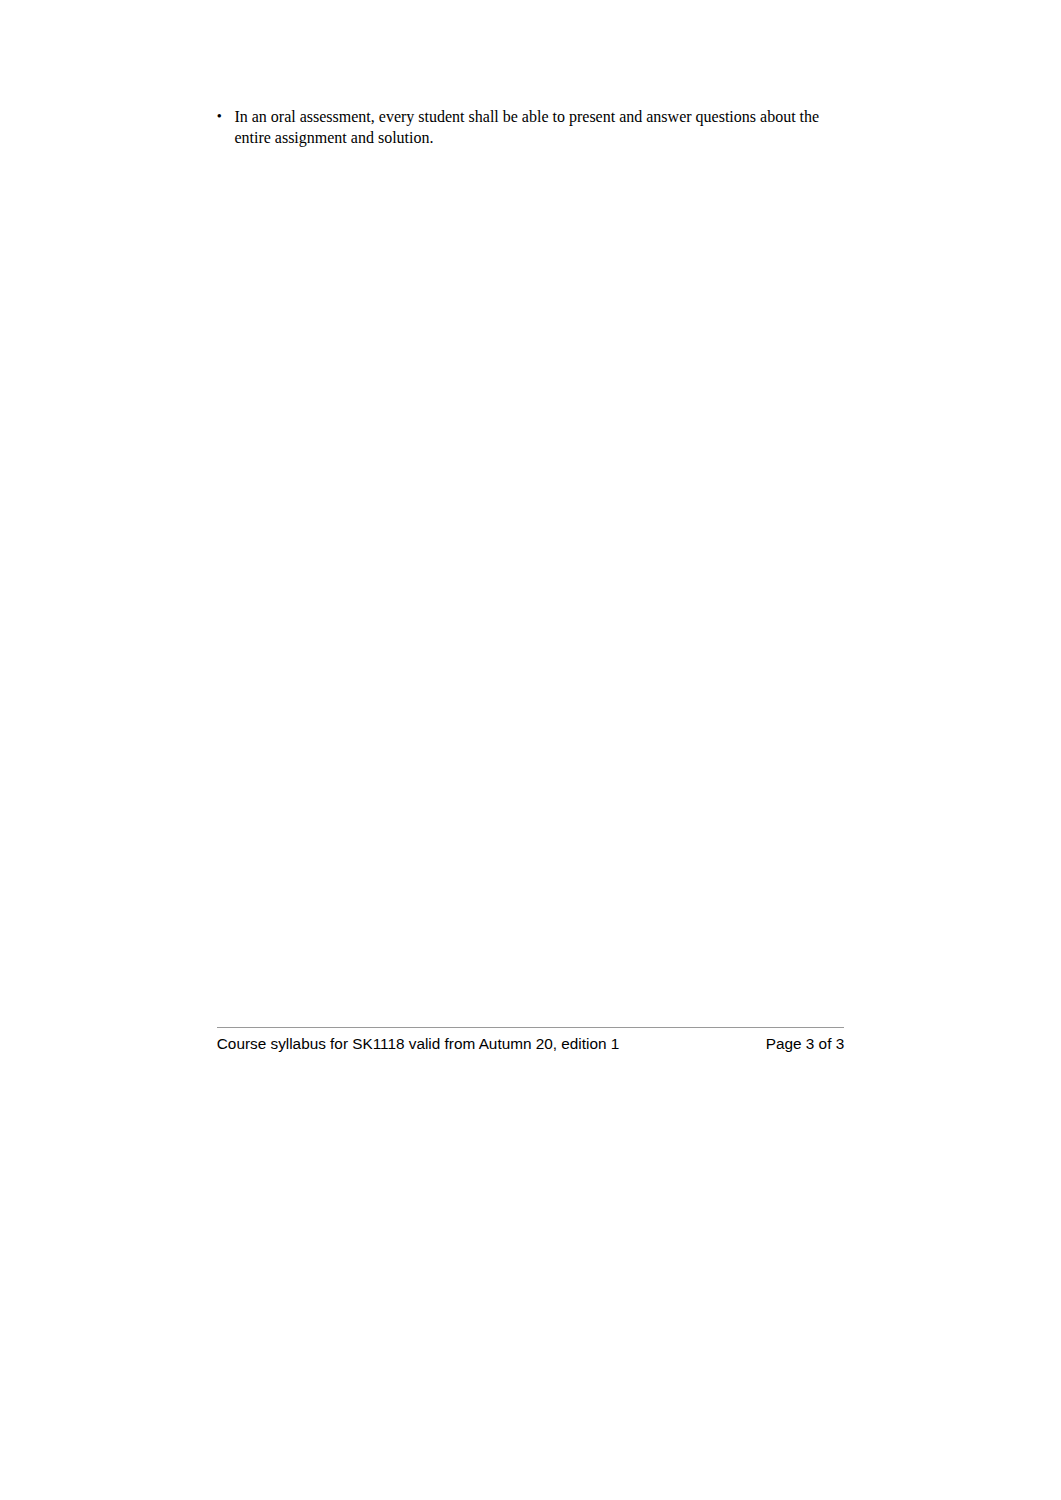In an oral assessment, every student shall be able to present and answer questions about the entire assignment and solution.
Course syllabus for SK1118 valid from Autumn 20, edition 1 Page 3 of 3